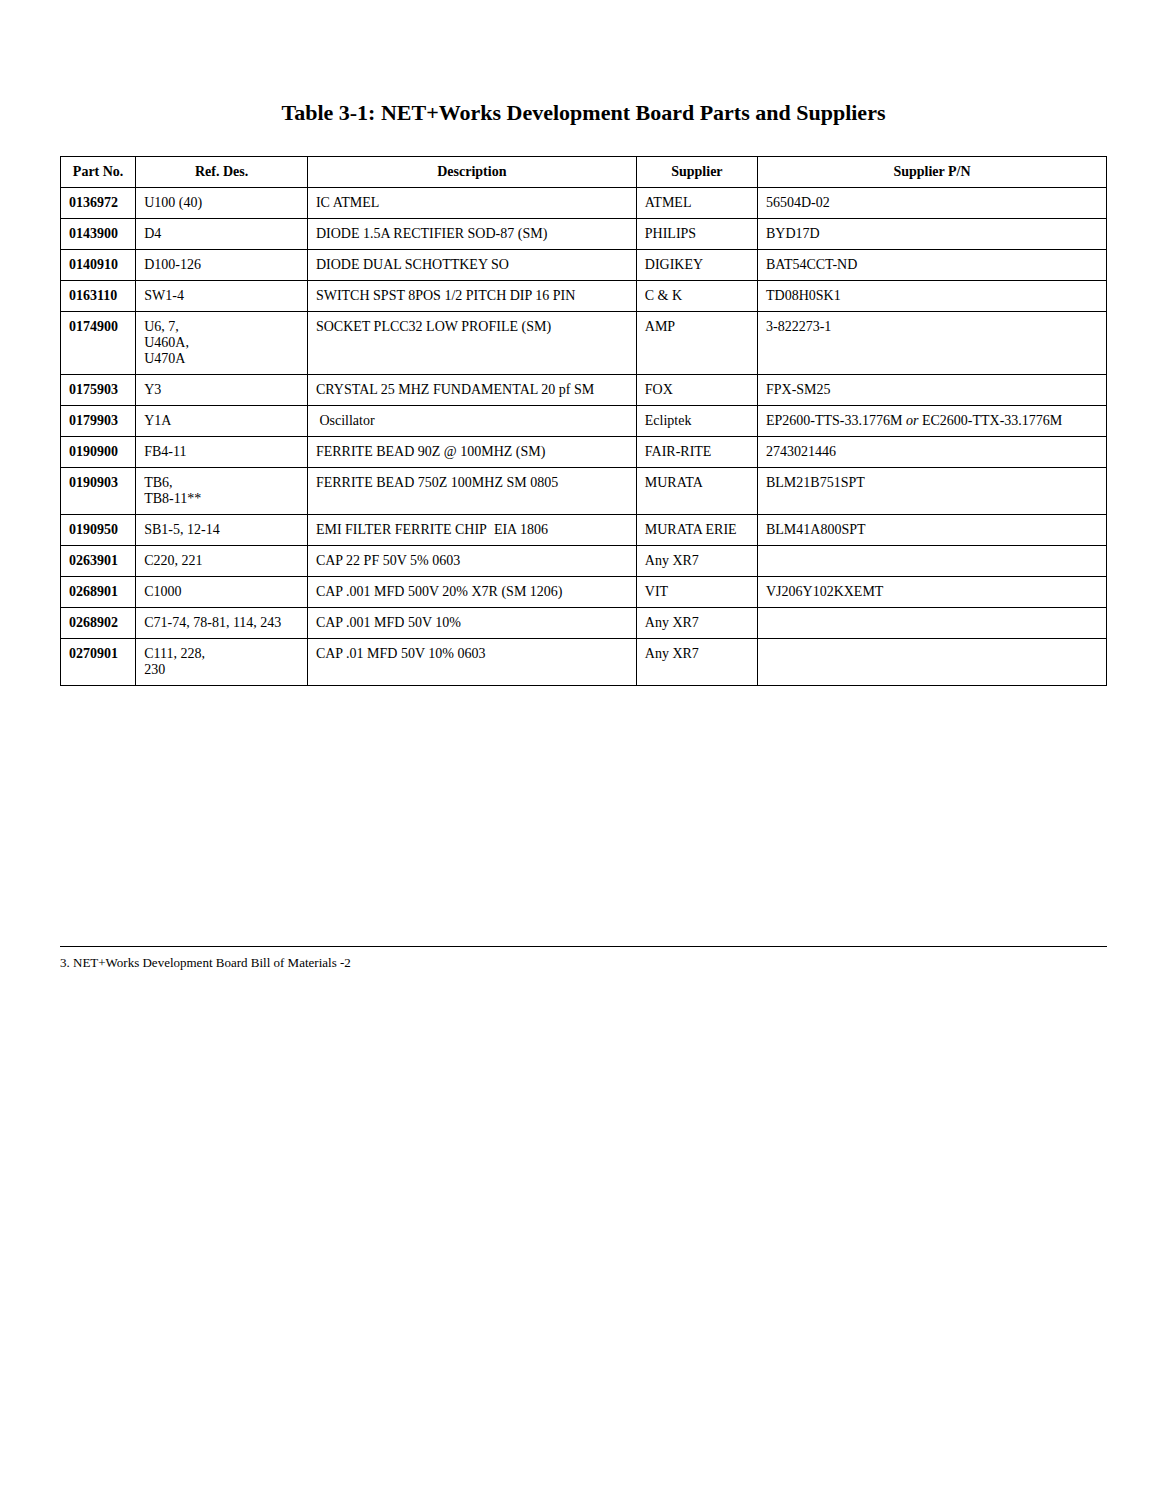Table 3-1: NET+Works Development Board Parts and Suppliers
| Part No. | Ref. Des. | Description | Supplier | Supplier P/N |
| --- | --- | --- | --- | --- |
| 0136972 | U100 (40) | IC ATMEL | ATMEL | 56504D-02 |
| 0143900 | D4 | DIODE 1.5A RECTIFIER SOD-87 (SM) | PHILIPS | BYD17D |
| 0140910 | D100-126 | DIODE DUAL SCHOTTKEY SO | DIGIKEY | BAT54CCT-ND |
| 0163110 | SW1-4 | SWITCH SPST 8POS 1/2 PITCH DIP 16 PIN | C & K | TD08H0SK1 |
| 0174900 | U6, 7, U460A, U470A | SOCKET PLCC32 LOW PROFILE (SM) | AMP | 3-822273-1 |
| 0175903 | Y3 | CRYSTAL 25 MHZ FUNDAMENTAL 20 pf SM | FOX | FPX-SM25 |
| 0179903 | Y1A | Oscillator | Ecliptek | EP2600-TTS-33.1776M or EC2600-TTX-33.1776M |
| 0190900 | FB4-11 | FERRITE BEAD 90Z @ 100MHZ (SM) | FAIR-RITE | 2743021446 |
| 0190903 | TB6, TB8-11** | FERRITE BEAD 750Z 100MHZ SM 0805 | MURATA | BLM21B751SPT |
| 0190950 | SB1-5, 12-14 | EMI FILTER FERRITE CHIP EIA 1806 | MURATA ERIE | BLM41A800SPT |
| 0263901 | C220, 221 | CAP 22 PF 50V 5% 0603 | Any XR7 | |
| 0268901 | C1000 | CAP .001 MFD 500V 20% X7R (SM 1206) | VIT | VJ206Y102KXEMT |
| 0268902 | C71-74, 78-81, 114, 243 | CAP .001 MFD 50V 10% | Any XR7 | |
| 0270901 | C111, 228, 230 | CAP .01 MFD 50V 10% 0603 | Any XR7 | |
3. NET+Works Development Board Bill of Materials -2